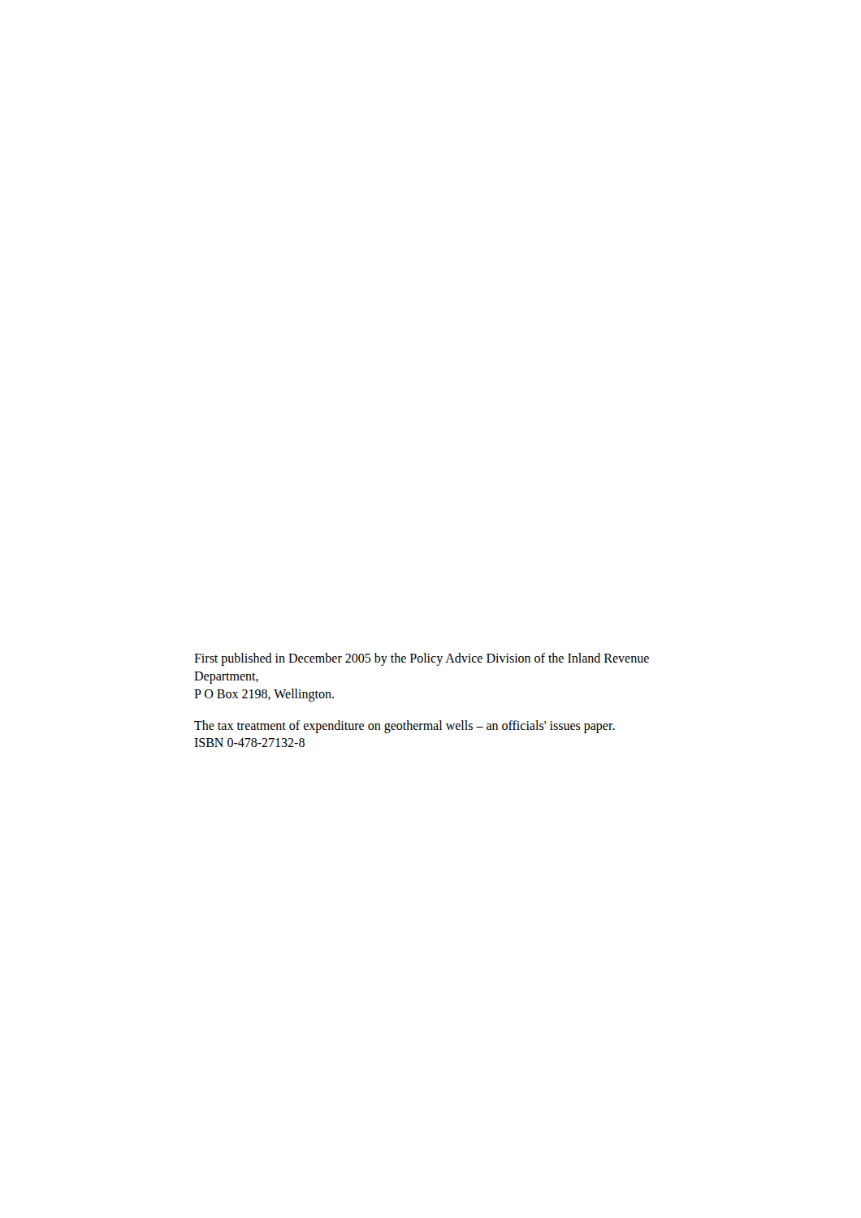First published in December 2005 by the Policy Advice Division of the Inland Revenue Department,
P O Box 2198, Wellington.
The tax treatment of expenditure on geothermal wells – an officials' issues paper.
ISBN 0-478-27132-8